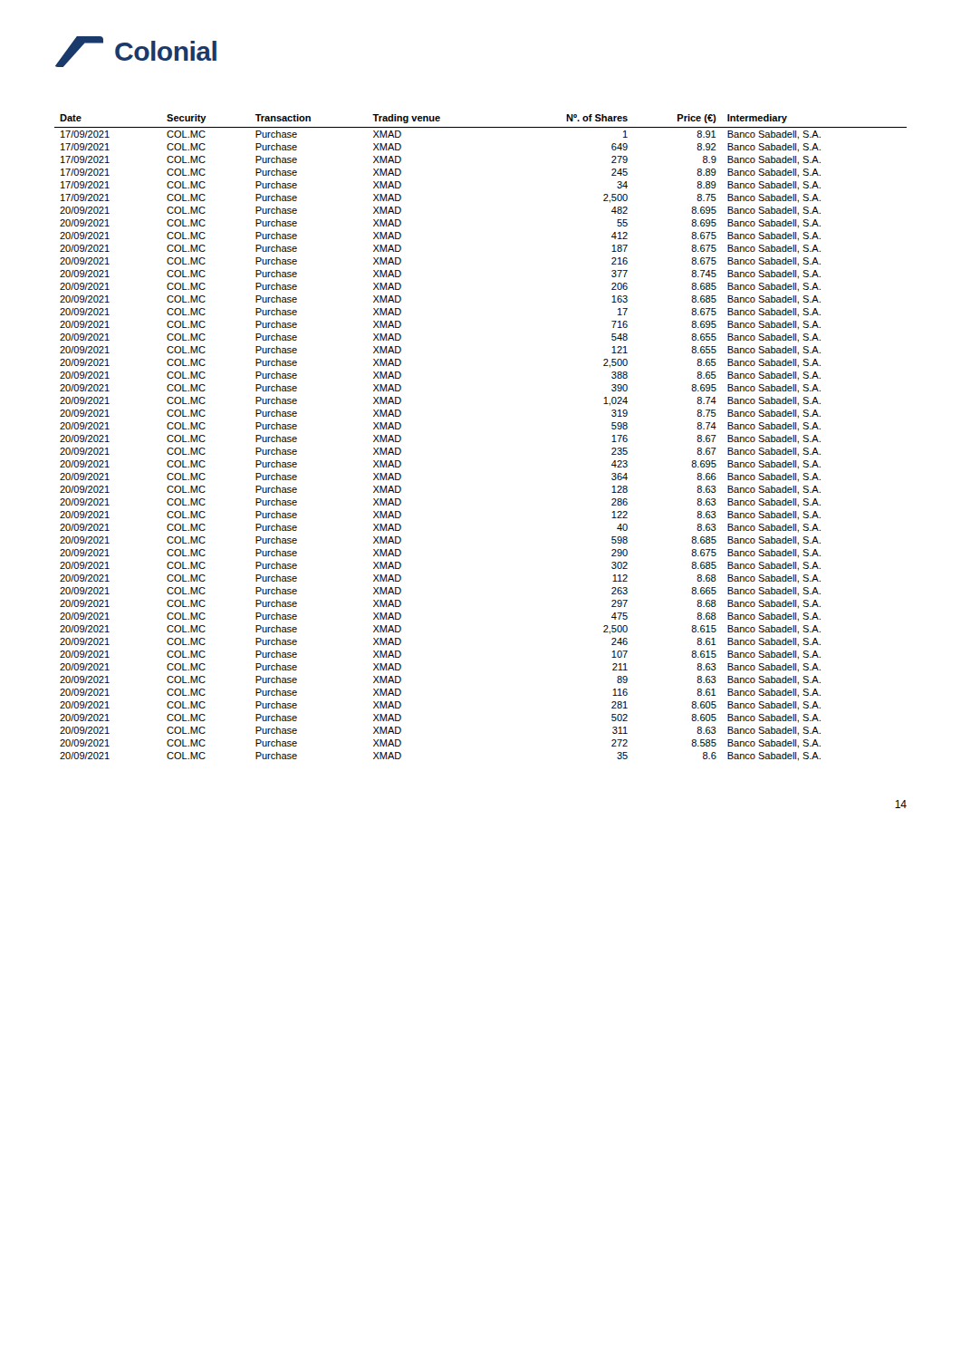Colonial
| Date | Security | Transaction | Trading venue | Nº. of Shares | Price (€) | Intermediary |
| --- | --- | --- | --- | --- | --- | --- |
| 17/09/2021 | COL.MC | Purchase | XMAD | 1 | 8.91 | Banco Sabadell, S.A. |
| 17/09/2021 | COL.MC | Purchase | XMAD | 649 | 8.92 | Banco Sabadell, S.A. |
| 17/09/2021 | COL.MC | Purchase | XMAD | 279 | 8.9 | Banco Sabadell, S.A. |
| 17/09/2021 | COL.MC | Purchase | XMAD | 245 | 8.89 | Banco Sabadell, S.A. |
| 17/09/2021 | COL.MC | Purchase | XMAD | 34 | 8.89 | Banco Sabadell, S.A. |
| 17/09/2021 | COL.MC | Purchase | XMAD | 2,500 | 8.75 | Banco Sabadell, S.A. |
| 20/09/2021 | COL.MC | Purchase | XMAD | 482 | 8.695 | Banco Sabadell, S.A. |
| 20/09/2021 | COL.MC | Purchase | XMAD | 55 | 8.695 | Banco Sabadell, S.A. |
| 20/09/2021 | COL.MC | Purchase | XMAD | 412 | 8.675 | Banco Sabadell, S.A. |
| 20/09/2021 | COL.MC | Purchase | XMAD | 187 | 8.675 | Banco Sabadell, S.A. |
| 20/09/2021 | COL.MC | Purchase | XMAD | 216 | 8.675 | Banco Sabadell, S.A. |
| 20/09/2021 | COL.MC | Purchase | XMAD | 377 | 8.745 | Banco Sabadell, S.A. |
| 20/09/2021 | COL.MC | Purchase | XMAD | 206 | 8.685 | Banco Sabadell, S.A. |
| 20/09/2021 | COL.MC | Purchase | XMAD | 163 | 8.685 | Banco Sabadell, S.A. |
| 20/09/2021 | COL.MC | Purchase | XMAD | 17 | 8.675 | Banco Sabadell, S.A. |
| 20/09/2021 | COL.MC | Purchase | XMAD | 716 | 8.695 | Banco Sabadell, S.A. |
| 20/09/2021 | COL.MC | Purchase | XMAD | 548 | 8.655 | Banco Sabadell, S.A. |
| 20/09/2021 | COL.MC | Purchase | XMAD | 121 | 8.655 | Banco Sabadell, S.A. |
| 20/09/2021 | COL.MC | Purchase | XMAD | 2,500 | 8.65 | Banco Sabadell, S.A. |
| 20/09/2021 | COL.MC | Purchase | XMAD | 388 | 8.65 | Banco Sabadell, S.A. |
| 20/09/2021 | COL.MC | Purchase | XMAD | 390 | 8.695 | Banco Sabadell, S.A. |
| 20/09/2021 | COL.MC | Purchase | XMAD | 1,024 | 8.74 | Banco Sabadell, S.A. |
| 20/09/2021 | COL.MC | Purchase | XMAD | 319 | 8.75 | Banco Sabadell, S.A. |
| 20/09/2021 | COL.MC | Purchase | XMAD | 598 | 8.74 | Banco Sabadell, S.A. |
| 20/09/2021 | COL.MC | Purchase | XMAD | 176 | 8.67 | Banco Sabadell, S.A. |
| 20/09/2021 | COL.MC | Purchase | XMAD | 235 | 8.67 | Banco Sabadell, S.A. |
| 20/09/2021 | COL.MC | Purchase | XMAD | 423 | 8.695 | Banco Sabadell, S.A. |
| 20/09/2021 | COL.MC | Purchase | XMAD | 364 | 8.66 | Banco Sabadell, S.A. |
| 20/09/2021 | COL.MC | Purchase | XMAD | 128 | 8.63 | Banco Sabadell, S.A. |
| 20/09/2021 | COL.MC | Purchase | XMAD | 286 | 8.63 | Banco Sabadell, S.A. |
| 20/09/2021 | COL.MC | Purchase | XMAD | 122 | 8.63 | Banco Sabadell, S.A. |
| 20/09/2021 | COL.MC | Purchase | XMAD | 40 | 8.63 | Banco Sabadell, S.A. |
| 20/09/2021 | COL.MC | Purchase | XMAD | 598 | 8.685 | Banco Sabadell, S.A. |
| 20/09/2021 | COL.MC | Purchase | XMAD | 290 | 8.675 | Banco Sabadell, S.A. |
| 20/09/2021 | COL.MC | Purchase | XMAD | 302 | 8.685 | Banco Sabadell, S.A. |
| 20/09/2021 | COL.MC | Purchase | XMAD | 112 | 8.68 | Banco Sabadell, S.A. |
| 20/09/2021 | COL.MC | Purchase | XMAD | 263 | 8.665 | Banco Sabadell, S.A. |
| 20/09/2021 | COL.MC | Purchase | XMAD | 297 | 8.68 | Banco Sabadell, S.A. |
| 20/09/2021 | COL.MC | Purchase | XMAD | 475 | 8.68 | Banco Sabadell, S.A. |
| 20/09/2021 | COL.MC | Purchase | XMAD | 2,500 | 8.615 | Banco Sabadell, S.A. |
| 20/09/2021 | COL.MC | Purchase | XMAD | 246 | 8.61 | Banco Sabadell, S.A. |
| 20/09/2021 | COL.MC | Purchase | XMAD | 107 | 8.615 | Banco Sabadell, S.A. |
| 20/09/2021 | COL.MC | Purchase | XMAD | 211 | 8.63 | Banco Sabadell, S.A. |
| 20/09/2021 | COL.MC | Purchase | XMAD | 89 | 8.63 | Banco Sabadell, S.A. |
| 20/09/2021 | COL.MC | Purchase | XMAD | 116 | 8.61 | Banco Sabadell, S.A. |
| 20/09/2021 | COL.MC | Purchase | XMAD | 281 | 8.605 | Banco Sabadell, S.A. |
| 20/09/2021 | COL.MC | Purchase | XMAD | 502 | 8.605 | Banco Sabadell, S.A. |
| 20/09/2021 | COL.MC | Purchase | XMAD | 311 | 8.63 | Banco Sabadell, S.A. |
| 20/09/2021 | COL.MC | Purchase | XMAD | 272 | 8.585 | Banco Sabadell, S.A. |
| 20/09/2021 | COL.MC | Purchase | XMAD | 35 | 8.6 | Banco Sabadell, S.A. |
14